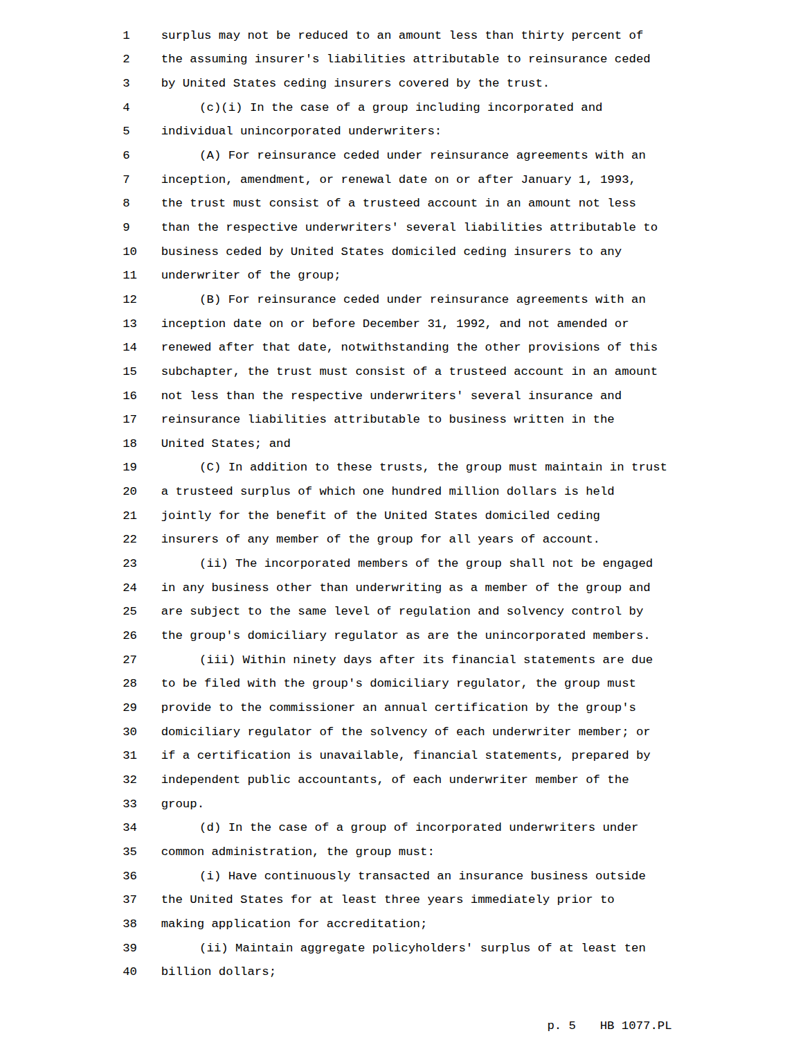surplus may not be reduced to an amount less than thirty percent of
the assuming insurer's liabilities attributable to reinsurance ceded
by United States ceding insurers covered by the trust.
(c)(i) In the case of a group including incorporated and
individual unincorporated underwriters:
(A) For reinsurance ceded under reinsurance agreements with an
inception, amendment, or renewal date on or after January 1, 1993,
the trust must consist of a trusteed account in an amount not less
than the respective underwriters' several liabilities attributable to
business ceded by United States domiciled ceding insurers to any
underwriter of the group;
(B) For reinsurance ceded under reinsurance agreements with an
inception date on or before December 31, 1992, and not amended or
renewed after that date, notwithstanding the other provisions of this
subchapter, the trust must consist of a trusteed account in an amount
not less than the respective underwriters' several insurance and
reinsurance liabilities attributable to business written in the
United States; and
(C) In addition to these trusts, the group must maintain in trust
a trusteed surplus of which one hundred million dollars is held
jointly for the benefit of the United States domiciled ceding
insurers of any member of the group for all years of account.
(ii) The incorporated members of the group shall not be engaged
in any business other than underwriting as a member of the group and
are subject to the same level of regulation and solvency control by
the group's domiciliary regulator as are the unincorporated members.
(iii) Within ninety days after its financial statements are due
to be filed with the group's domiciliary regulator, the group must
provide to the commissioner an annual certification by the group's
domiciliary regulator of the solvency of each underwriter member; or
if a certification is unavailable, financial statements, prepared by
independent public accountants, of each underwriter member of the
group.
(d) In the case of a group of incorporated underwriters under
common administration, the group must:
(i) Have continuously transacted an insurance business outside
the United States for at least three years immediately prior to
making application for accreditation;
(ii) Maintain aggregate policyholders' surplus of at least ten
billion dollars;
p. 5 HB 1077.PL